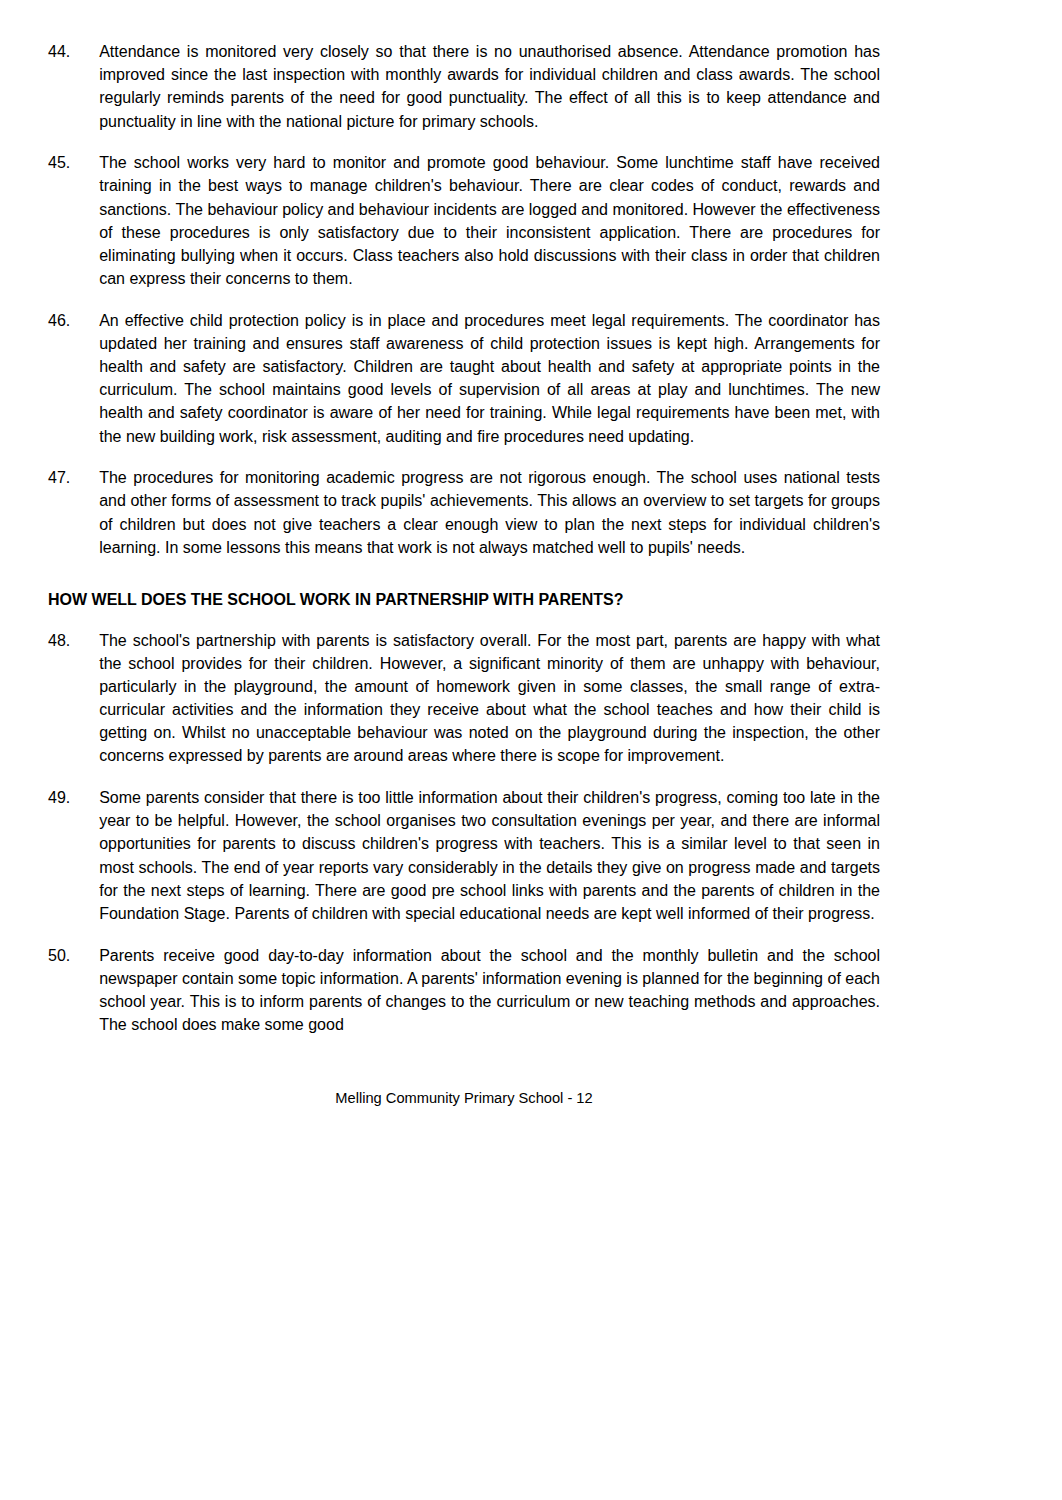44. Attendance is monitored very closely so that there is no unauthorised absence. Attendance promotion has improved since the last inspection with monthly awards for individual children and class awards. The school regularly reminds parents of the need for good punctuality. The effect of all this is to keep attendance and punctuality in line with the national picture for primary schools.
45. The school works very hard to monitor and promote good behaviour. Some lunchtime staff have received training in the best ways to manage children's behaviour. There are clear codes of conduct, rewards and sanctions. The behaviour policy and behaviour incidents are logged and monitored. However the effectiveness of these procedures is only satisfactory due to their inconsistent application. There are procedures for eliminating bullying when it occurs. Class teachers also hold discussions with their class in order that children can express their concerns to them.
46. An effective child protection policy is in place and procedures meet legal requirements. The coordinator has updated her training and ensures staff awareness of child protection issues is kept high. Arrangements for health and safety are satisfactory. Children are taught about health and safety at appropriate points in the curriculum. The school maintains good levels of supervision of all areas at play and lunchtimes. The new health and safety coordinator is aware of her need for training. While legal requirements have been met, with the new building work, risk assessment, auditing and fire procedures need updating.
47. The procedures for monitoring academic progress are not rigorous enough. The school uses national tests and other forms of assessment to track pupils' achievements. This allows an overview to set targets for groups of children but does not give teachers a clear enough view to plan the next steps for individual children's learning. In some lessons this means that work is not always matched well to pupils' needs.
How well does the school work in partnership with parents?
48. The school's partnership with parents is satisfactory overall. For the most part, parents are happy with what the school provides for their children. However, a significant minority of them are unhappy with behaviour, particularly in the playground, the amount of homework given in some classes, the small range of extra-curricular activities and the information they receive about what the school teaches and how their child is getting on. Whilst no unacceptable behaviour was noted on the playground during the inspection, the other concerns expressed by parents are around areas where there is scope for improvement.
49. Some parents consider that there is too little information about their children's progress, coming too late in the year to be helpful. However, the school organises two consultation evenings per year, and there are informal opportunities for parents to discuss children's progress with teachers. This is a similar level to that seen in most schools. The end of year reports vary considerably in the details they give on progress made and targets for the next steps of learning. There are good pre school links with parents and the parents of children in the Foundation Stage. Parents of children with special educational needs are kept well informed of their progress.
50. Parents receive good day-to-day information about the school and the monthly bulletin and the school newspaper contain some topic information. A parents' information evening is planned for the beginning of each school year. This is to inform parents of changes to the curriculum or new teaching methods and approaches. The school does make some good
Melling Community Primary School - 12